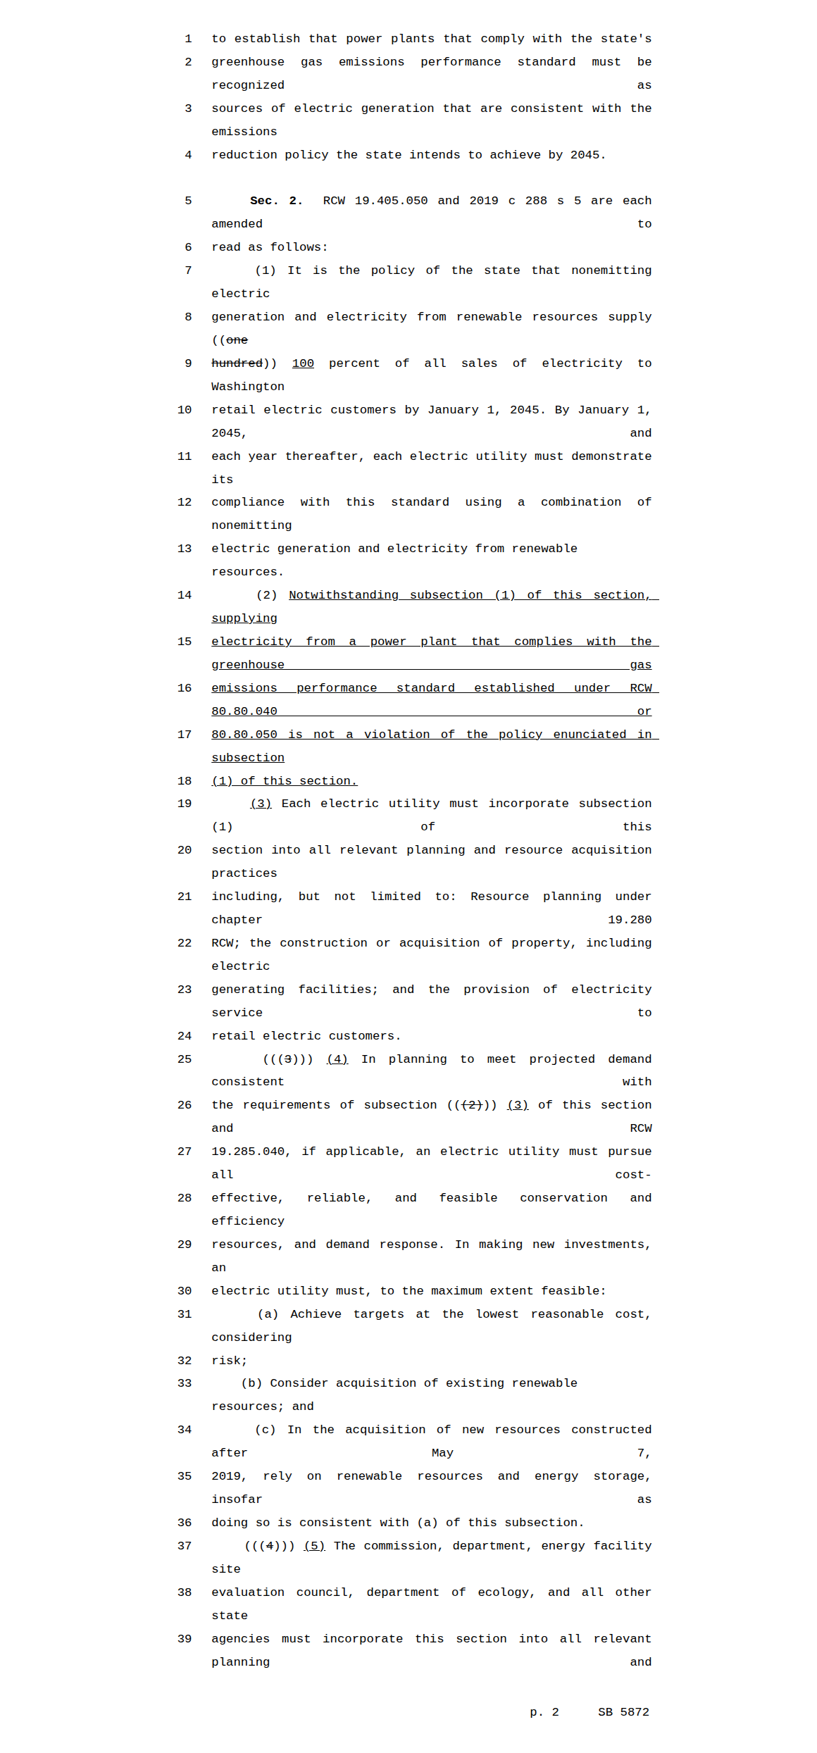1 to establish that power plants that comply with the state's
2 greenhouse gas emissions performance standard must be recognized as
3 sources of electric generation that are consistent with the emissions
4 reduction policy the state intends to achieve by 2045.
5 Sec. 2. RCW 19.405.050 and 2019 c 288 s 5 are each amended to
6 read as follows:
7 (1) It is the policy of the state that nonemitting electric
8 generation and electricity from renewable resources supply ((one
9 hundred)) 100 percent of all sales of electricity to Washington
10 retail electric customers by January 1, 2045. By January 1, 2045, and
11 each year thereafter, each electric utility must demonstrate its
12 compliance with this standard using a combination of nonemitting
13 electric generation and electricity from renewable resources.
14 (2) Notwithstanding subsection (1) of this section, supplying
15 electricity from a power plant that complies with the greenhouse gas
16 emissions performance standard established under RCW 80.80.040 or
1780.80.050 is not a violation of the policy enunciated in subsection
18(1) of this section.
19 (3) Each electric utility must incorporate subsection (1) of this
20 section into all relevant planning and resource acquisition practices
21 including, but not limited to: Resource planning under chapter 19.280
22 RCW; the construction or acquisition of property, including electric
23 generating facilities; and the provision of electricity service to
24 retail electric customers.
25 (((3))) (4) In planning to meet projected demand consistent with
26 the requirements of subsection (((2))) (3) of this section and RCW
2719.285.040, if applicable, an electric utility must pursue all cost-
28 effective, reliable, and feasible conservation and efficiency
29 resources, and demand response. In making new investments, an
30 electric utility must, to the maximum extent feasible:
31 (a) Achieve targets at the lowest reasonable cost, considering
32 risk;
33 (b) Consider acquisition of existing renewable resources; and
34 (c) In the acquisition of new resources constructed after May 7,
352019, rely on renewable resources and energy storage, insofar as
36 doing so is consistent with (a) of this subsection.
37 (((4))) (5) The commission, department, energy facility site
38 evaluation council, department of ecology, and all other state
39 agencies must incorporate this section into all relevant planning and
p. 2 SB 5872